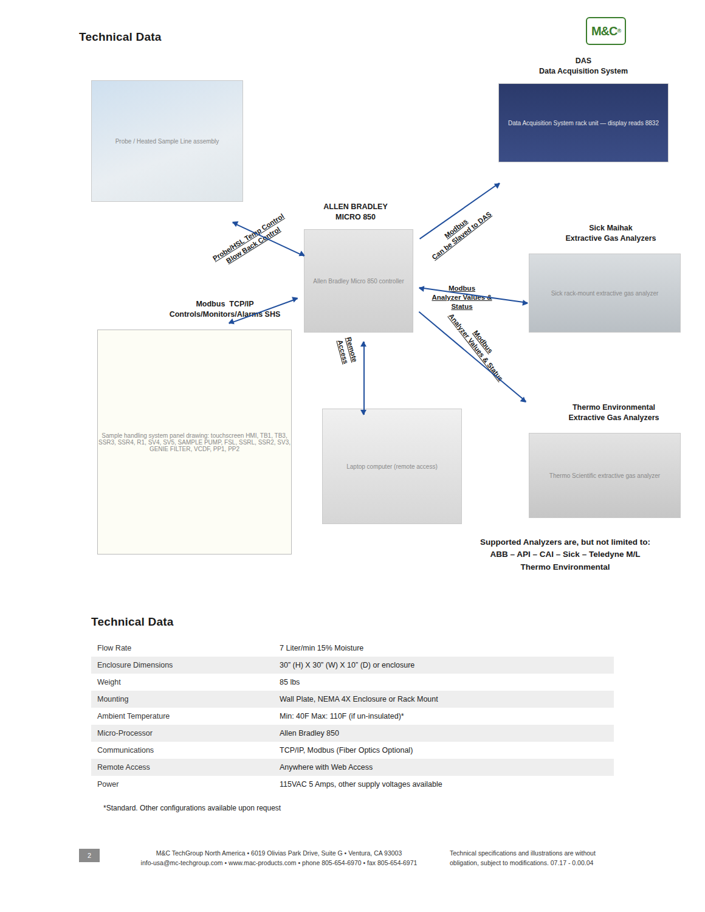M&C®
Technical Data
Probe / Heated Sample Line assembly
DAS
Data Acquisition System
Data Acquisition System rack unit — display reads 8832
ALLEN BRADLEY
MICRO 850
Allen Bradley Micro 850 controller
Sick Maihak
Extractive Gas Analyzers
Sick rack-mount extractive gas analyzer
Modbus TCP/IP
Controls/Monitors/Alarms SHS
Sample handling system panel drawing: touchscreen HMI, TB1, TB3, SSR3, SSR4, R1, SV4, SV5, SAMPLE PUMP, FSL, SSRL, SSR2, SV3, GENIE FILTER, VCDF, PP1, PP2
Laptop computer (remote access)
Thermo Environmental
Extractive Gas Analyzers
Thermo Scientific extractive gas analyzer
Probe/HSL Temp Control
Blow Back Control
Modbus
Can be Slaved to DAS
Modbus
Analyzer Values &
Status
Modbus
Analyzer Values & Status
Remote
Access
Supported Analyzers are, but not limited to:
ABB – API – CAI – Sick – Teledyne M/L
Thermo Environmental
Technical Data
| Flow Rate | 7 Liter/min 15% Moisture |
| Enclosure Dimensions | 30” (H) X 30” (W) X 10” (D) or enclosure |
| Weight | 85 lbs |
| Mounting | Wall Plate, NEMA 4X Enclosure or Rack Mount |
| Ambient Temperature | Min: 40F Max: 110F (if un-insulated)* |
| Micro-Processor | Allen Bradley 850 |
| Communications | TCP/IP, Modbus (Fiber Optics Optional) |
| Remote Access | Anywhere with Web Access |
| Power | 115VAC 5 Amps, other supply voltages available |
*Standard. Other configurations available upon request
2
M&C TechGroup North America • 6019 Olivias Park Drive, Suite G • Ventura, CA 93003
info-usa@mc-techgroup.com • www.mac-products.com • phone 805-654-6970 • fax 805-654-6971
Technical specifications and illustrations are without
obligation, subject to modifications. 07.17 - 0.00.04